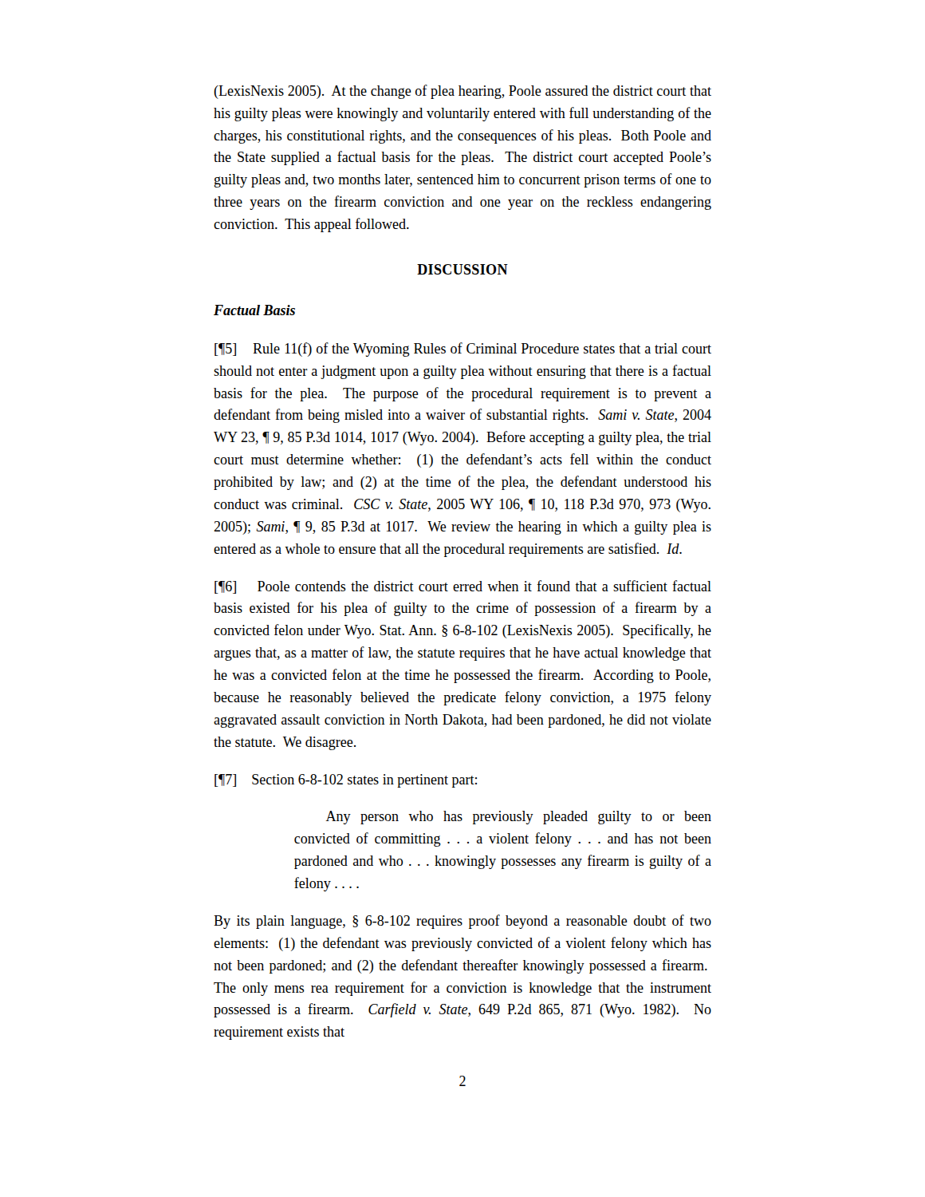(LexisNexis 2005). At the change of plea hearing, Poole assured the district court that his guilty pleas were knowingly and voluntarily entered with full understanding of the charges, his constitutional rights, and the consequences of his pleas. Both Poole and the State supplied a factual basis for the pleas. The district court accepted Poole’s guilty pleas and, two months later, sentenced him to concurrent prison terms of one to three years on the firearm conviction and one year on the reckless endangering conviction. This appeal followed.
DISCUSSION
Factual Basis
[¶5] Rule 11(f) of the Wyoming Rules of Criminal Procedure states that a trial court should not enter a judgment upon a guilty plea without ensuring that there is a factual basis for the plea. The purpose of the procedural requirement is to prevent a defendant from being misled into a waiver of substantial rights. Sami v. State, 2004 WY 23, ¶ 9, 85 P.3d 1014, 1017 (Wyo. 2004). Before accepting a guilty plea, the trial court must determine whether: (1) the defendant’s acts fell within the conduct prohibited by law; and (2) at the time of the plea, the defendant understood his conduct was criminal. CSC v. State, 2005 WY 106, ¶ 10, 118 P.3d 970, 973 (Wyo. 2005); Sami, ¶ 9, 85 P.3d at 1017. We review the hearing in which a guilty plea is entered as a whole to ensure that all the procedural requirements are satisfied. Id.
[¶6] Poole contends the district court erred when it found that a sufficient factual basis existed for his plea of guilty to the crime of possession of a firearm by a convicted felon under Wyo. Stat. Ann. § 6-8-102 (LexisNexis 2005). Specifically, he argues that, as a matter of law, the statute requires that he have actual knowledge that he was a convicted felon at the time he possessed the firearm. According to Poole, because he reasonably believed the predicate felony conviction, a 1975 felony aggravated assault conviction in North Dakota, had been pardoned, he did not violate the statute. We disagree.
[¶7] Section 6-8-102 states in pertinent part:
Any person who has previously pleaded guilty to or been convicted of committing . . . a violent felony . . . and has not been pardoned and who . . . knowingly possesses any firearm is guilty of a felony . . . .
By its plain language, § 6-8-102 requires proof beyond a reasonable doubt of two elements: (1) the defendant was previously convicted of a violent felony which has not been pardoned; and (2) the defendant thereafter knowingly possessed a firearm. The only mens rea requirement for a conviction is knowledge that the instrument possessed is a firearm. Carfield v. State, 649 P.2d 865, 871 (Wyo. 1982). No requirement exists that
2